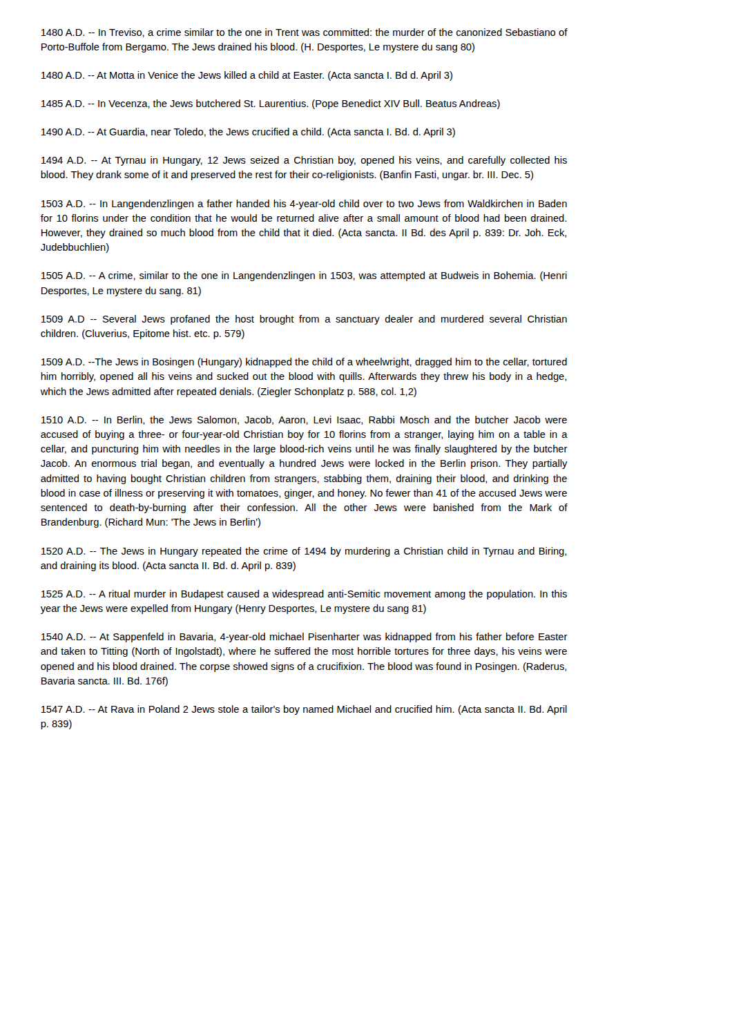1480 A.D. -- In Treviso, a crime similar to the one in Trent was committed: the murder of the canonized Sebastiano of Porto-Buffole from Bergamo. The Jews drained his blood. (H. Desportes, Le mystere du sang 80)
1480 A.D. -- At Motta in Venice the Jews killed a child at Easter. (Acta sancta I. Bd d. April 3)
1485 A.D. -- In Vecenza, the Jews butchered St. Laurentius. (Pope Benedict XIV Bull. Beatus Andreas)
1490 A.D. -- At Guardia, near Toledo, the Jews crucified a child. (Acta sancta I. Bd. d. April 3)
1494 A.D. -- At Tyrnau in Hungary, 12 Jews seized a Christian boy, opened his veins, and carefully collected his blood. They drank some of it and preserved the rest for their co-religionists. (Banfin Fasti, ungar. br. III. Dec. 5)
1503 A.D. -- In Langendenzlingen a father handed his 4-year-old child over to two Jews from Waldkirchen in Baden for 10 florins under the condition that he would be returned alive after a small amount of blood had been drained. However, they drained so much blood from the child that it died. (Acta sancta. II Bd. des April p. 839: Dr. Joh. Eck, Judebbuchlien)
1505 A.D. -- A crime, similar to the one in Langendenzlingen in 1503, was attempted at Budweis in Bohemia. (Henri Desportes, Le mystere du sang. 81)
1509 A.D -- Several Jews profaned the host brought from a sanctuary dealer and murdered several Christian children. (Cluverius, Epitome hist. etc. p. 579)
1509 A.D. --The Jews in Bosingen (Hungary) kidnapped the child of a wheelwright, dragged him to the cellar, tortured him horribly, opened all his veins and sucked out the blood with quills. Afterwards they threw his body in a hedge, which the Jews admitted after repeated denials. (Ziegler Schonplatz p. 588, col. 1,2)
1510 A.D. -- In Berlin, the Jews Salomon, Jacob, Aaron, Levi Isaac, Rabbi Mosch and the butcher Jacob were accused of buying a three- or four-year-old Christian boy for 10 florins from a stranger, laying him on a table in a cellar, and puncturing him with needles in the large blood-rich veins until he was finally slaughtered by the butcher Jacob. An enormous trial began, and eventually a hundred Jews were locked in the Berlin prison. They partially admitted to having bought Christian children from strangers, stabbing them, draining their blood, and drinking the blood in case of illness or preserving it with tomatoes, ginger, and honey. No fewer than 41 of the accused Jews were sentenced to death-by-burning after their confession. All the other Jews were banished from the Mark of Brandenburg. (Richard Mun: 'The Jews in Berlin')
1520 A.D. -- The Jews in Hungary repeated the crime of 1494 by murdering a Christian child in Tyrnau and Biring, and draining its blood. (Acta sancta II. Bd. d. April p. 839)
1525 A.D. -- A ritual murder in Budapest caused a widespread anti-Semitic movement among the population. In this year the Jews were expelled from Hungary (Henry Desportes, Le mystere du sang 81)
1540 A.D. -- At Sappenfeld in Bavaria, 4-year-old michael Pisenharter was kidnapped from his father before Easter and taken to Titting (North of Ingolstadt), where he suffered the most horrible tortures for three days, his veins were opened and his blood drained. The corpse showed signs of a crucifixion. The blood was found in Posingen. (Raderus, Bavaria sancta. III. Bd. 176f)
1547 A.D. -- At Rava in Poland 2 Jews stole a tailor's boy named Michael and crucified him. (Acta sancta II. Bd. April p. 839)